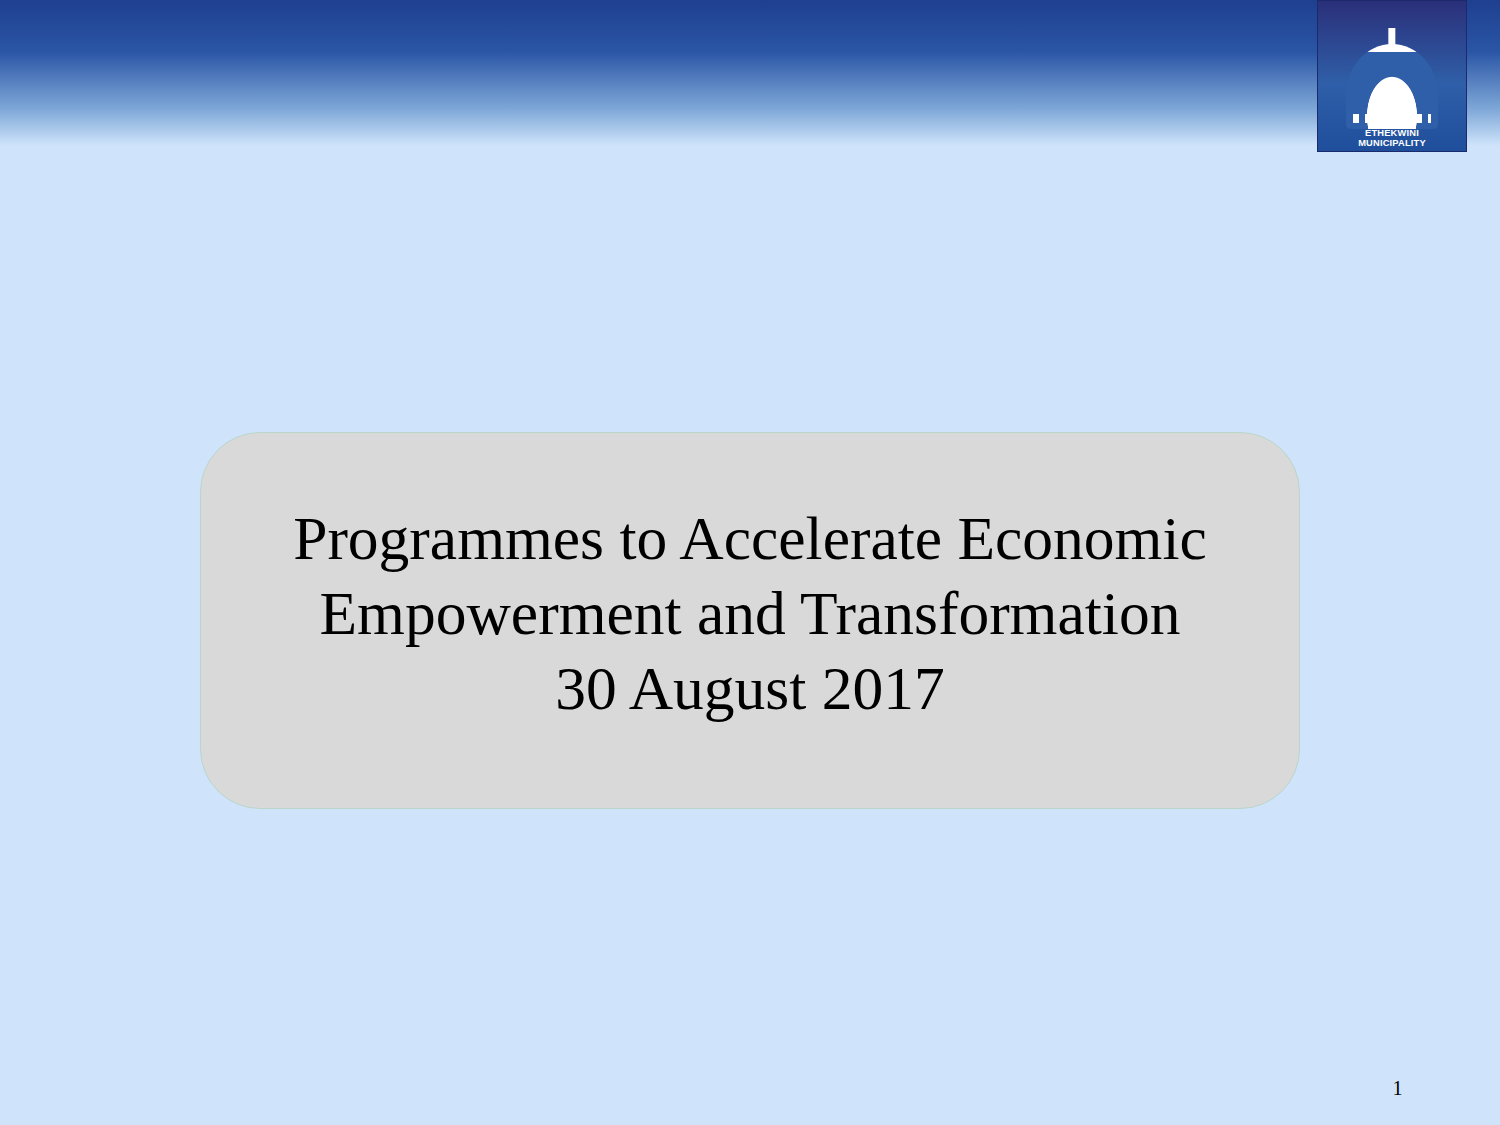ETHEKWINI
MUNICIPALITY
Programmes to Accelerate Economic Empowerment and Transformation
30 August 2017
1